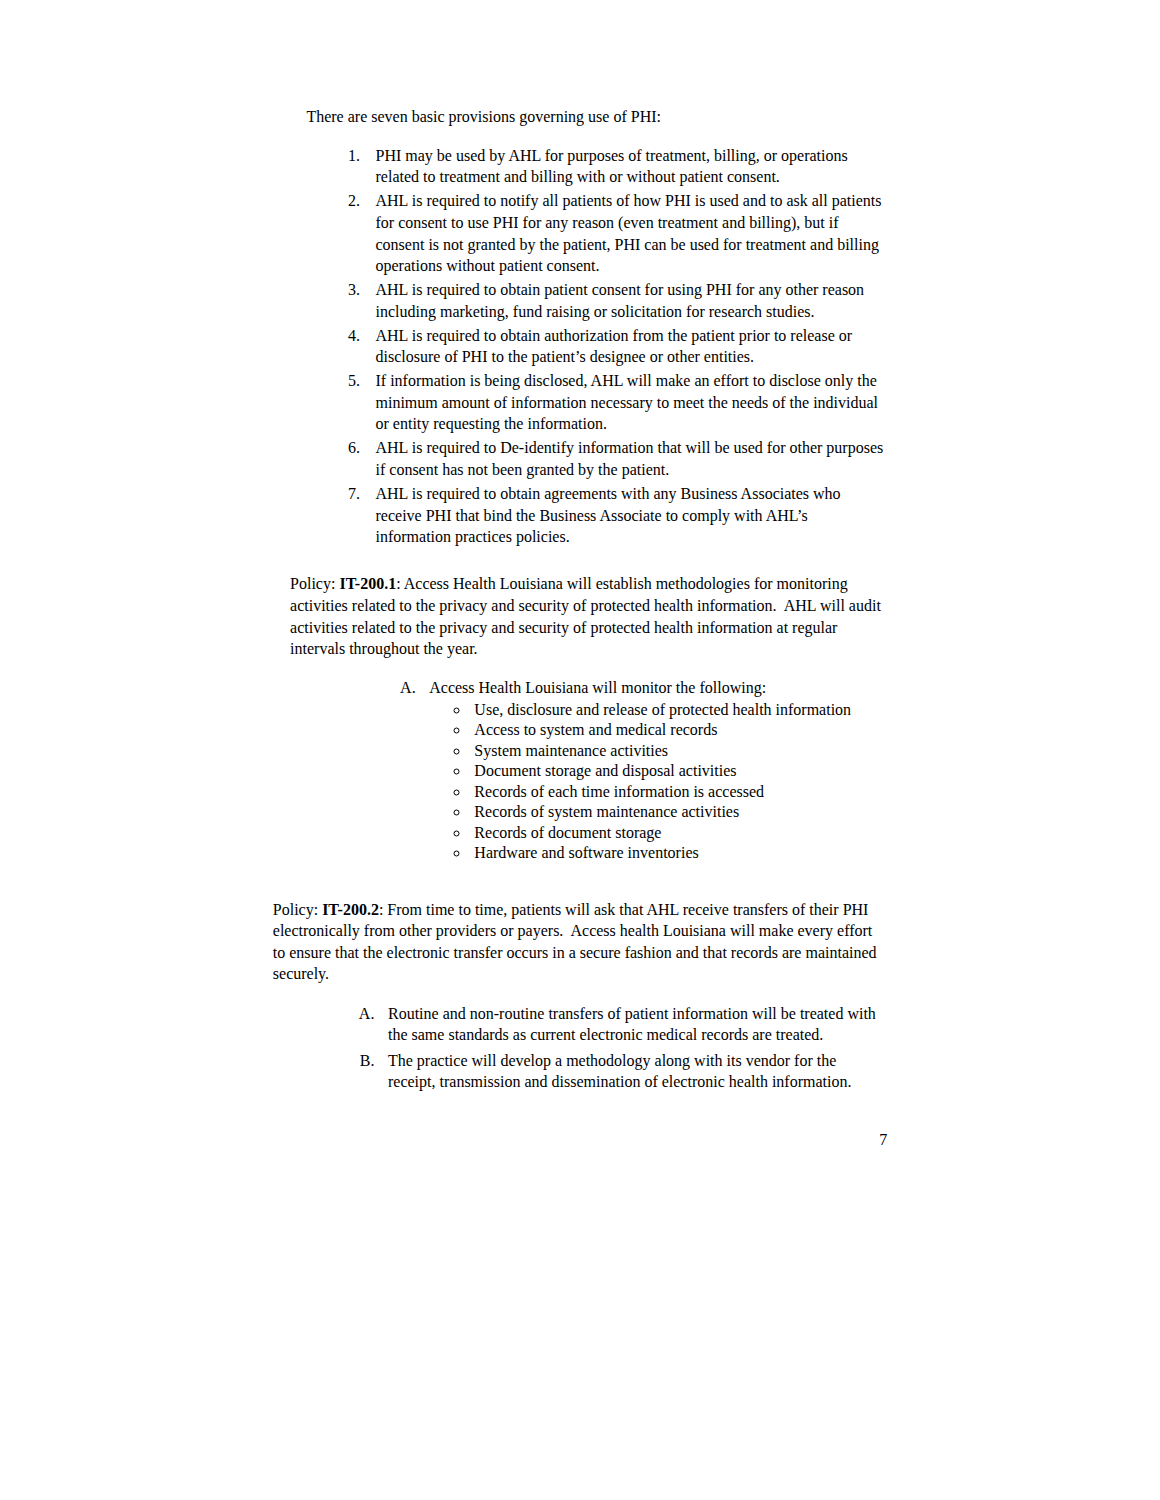There are seven basic provisions governing use of PHI:
PHI may be used by AHL for purposes of treatment, billing, or operations related to treatment and billing with or without patient consent.
AHL is required to notify all patients of how PHI is used and to ask all patients for consent to use PHI for any reason (even treatment and billing), but if consent is not granted by the patient, PHI can be used for treatment and billing operations without patient consent.
AHL is required to obtain patient consent for using PHI for any other reason including marketing, fund raising or solicitation for research studies.
AHL is required to obtain authorization from the patient prior to release or disclosure of PHI to the patient’s designee or other entities.
If information is being disclosed, AHL will make an effort to disclose only the minimum amount of information necessary to meet the needs of the individual or entity requesting the information.
AHL is required to De-identify information that will be used for other purposes if consent has not been granted by the patient.
AHL is required to obtain agreements with any Business Associates who receive PHI that bind the Business Associate to comply with AHL’s information practices policies.
Policy: IT-200.1: Access Health Louisiana will establish methodologies for monitoring activities related to the privacy and security of protected health information. AHL will audit activities related to the privacy and security of protected health information at regular intervals throughout the year.
Access Health Louisiana will monitor the following:
Use, disclosure and release of protected health information
Access to system and medical records
System maintenance activities
Document storage and disposal activities
Records of each time information is accessed
Records of system maintenance activities
Records of document storage
Hardware and software inventories
Policy: IT-200.2: From time to time, patients will ask that AHL receive transfers of their PHI electronically from other providers or payers. Access health Louisiana will make every effort to ensure that the electronic transfer occurs in a secure fashion and that records are maintained securely.
Routine and non-routine transfers of patient information will be treated with the same standards as current electronic medical records are treated.
The practice will develop a methodology along with its vendor for the receipt, transmission and dissemination of electronic health information.
7